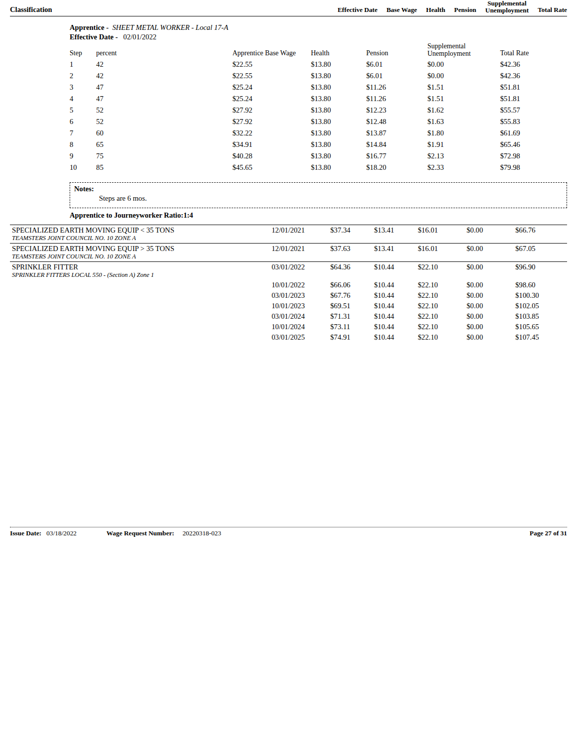Classification
Effective Date
Base Wage
Health
Pension
Supplemental
Unemployment
Total Rate
Apprentice - SHEET METAL WORKER - Local 17-A
Effective Date - 02/01/2022
| Step | percent | Apprentice Base Wage | Health | Pension | Supplemental Unemployment | Total Rate |
| --- | --- | --- | --- | --- | --- | --- |
| 1 | 42 | $22.55 | $13.80 | $6.01 | $0.00 | $42.36 |
| 2 | 42 | $22.55 | $13.80 | $6.01 | $0.00 | $42.36 |
| 3 | 47 | $25.24 | $13.80 | $11.26 | $1.51 | $51.81 |
| 4 | 47 | $25.24 | $13.80 | $11.26 | $1.51 | $51.81 |
| 5 | 52 | $27.92 | $13.80 | $12.23 | $1.62 | $55.57 |
| 6 | 52 | $27.92 | $13.80 | $12.48 | $1.63 | $55.83 |
| 7 | 60 | $32.22 | $13.80 | $13.87 | $1.80 | $61.69 |
| 8 | 65 | $34.91 | $13.80 | $14.84 | $1.91 | $65.46 |
| 9 | 75 | $40.28 | $13.80 | $16.77 | $2.13 | $72.98 |
| 10 | 85 | $45.65 | $13.80 | $18.20 | $2.33 | $79.98 |
Notes:
Steps are 6 mos.
Apprentice to Journeyworker Ratio:1:4
| SPECIALIZED EARTH MOVING EQUIP < 35 TONS TEAMSTERS JOINT COUNCIL NO. 10 ZONE A | 12/01/2021 | $37.34 | $13.41 | $16.01 | $0.00 | $66.76 |
| SPECIALIZED EARTH MOVING EQUIP > 35 TONS TEAMSTERS JOINT COUNCIL NO. 10 ZONE A | 12/01/2021 | $37.63 | $13.41 | $16.01 | $0.00 | $67.05 |
| SPRINKLER FITTER SPRINKLER FITTERS LOCAL 550 - (Section A) Zone 1 | 03/01/2022 | $64.36 | $10.44 | $22.10 | $0.00 | $96.90 |
| | 10/01/2022 | $66.06 | $10.44 | $22.10 | $0.00 | $98.60 |
| | 03/01/2023 | $67.76 | $10.44 | $22.10 | $0.00 | $100.30 |
| | 10/01/2023 | $69.51 | $10.44 | $22.10 | $0.00 | $102.05 |
| | 03/01/2024 | $71.31 | $10.44 | $22.10 | $0.00 | $103.85 |
| | 10/01/2024 | $73.11 | $10.44 | $22.10 | $0.00 | $105.65 |
| | 03/01/2025 | $74.91 | $10.44 | $22.10 | $0.00 | $107.45 |
Issue Date: 03/18/2022
Wage Request Number: 20220318-023
Page 27 of 31